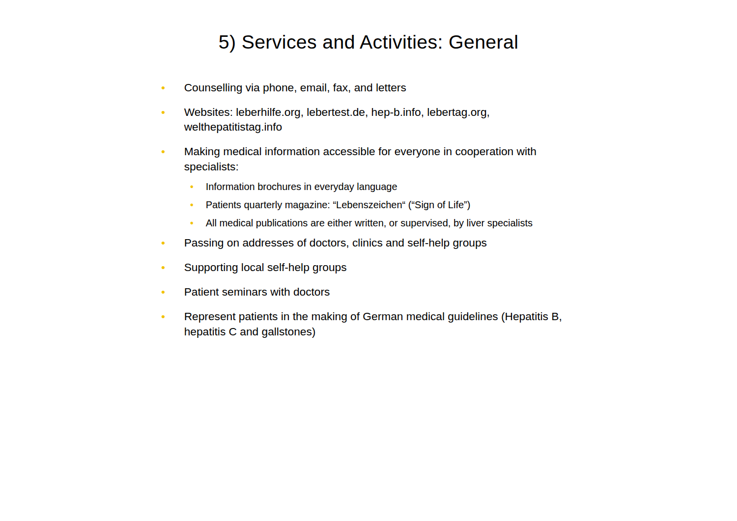5) Services and Activities: General
Counselling via phone, email, fax, and letters
Websites: leberhilfe.org, lebertest.de, hep-b.info, lebertag.org, welthepatitistag.info
Making medical information accessible for everyone in cooperation with specialists:
Information brochures in everyday language
Patients quarterly magazine: “Lebenszeichen“ (“Sign of Life”)
All medical publications are either written, or supervised, by liver specialists
Passing on addresses of doctors, clinics and self-help groups
Supporting local self-help groups
Patient seminars with doctors
Represent patients in the making of German medical guidelines (Hepatitis B, hepatitis C and gallstones)